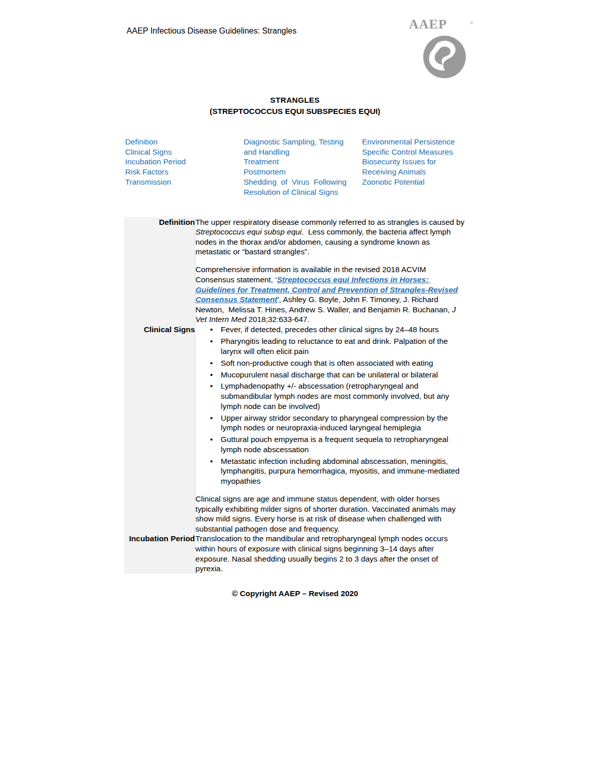AAEP Infectious Disease Guidelines: Strangles
AAEP ®
STRANGLES
(STREPTOCOCCUS EQUI SUBSPECIES EQUI)
Definition Clinical Signs Incubation Period Risk Factors Transmission
Diagnostic Sampling, Testing and Handling Treatment Postmortem Shedding of Virus Following Resolution of Clinical Signs
Environmental Persistence Specific Control Measures Biosecurity Issues for Receiving Animals Zoonotic Potential
| Definition | The upper respiratory disease commonly referred to as strangles is caused by Streptococcus equi subsp equi . Less commonly, the bacteria affect lymph nodes in the thorax and/or abdomen, causing a syndrome known as metastatic or “bastard strangles”. Comprehensive information is available in the revised 2018 ACVIM Consensus statement, ‘ Streptococcus equi Infections in Horses: Guidelines for Treatment, Control and Prevention of Strangles-Revised Consensus Statement ’, Ashley G. Boyle, John F. Timoney, J. Richard Newton, Melissa T. Hines, Andrew S. Waller, and Benjamin R. Buchanan, J Vet Intern Med 2018;32:633-647. |
| Clinical Signs | Fever, if detected, precedes other clinical signs by 24–48 hours Pharyngitis leading to reluctance to eat and drink. Palpation of the larynx will often elicit pain Soft non-productive cough that is often associated with eating Mucopurulent nasal discharge that can be unilateral or bilateral Lymphadenopathy +/- abscessation (retropharyngeal and submandibular lymph nodes are most commonly involved, but any lymph node can be involved) Upper airway stridor secondary to pharyngeal compression by the lymph nodes or neuropraxia-induced laryngeal hemiplegia Guttural pouch empyema is a frequent sequela to retropharyngeal lymph node abscessation Metastatic infection including abdominal abscessation, meningitis, lymphangitis, purpura hemorrhagica, myositis, and immune-mediated myopathies Clinical signs are age and immune status dependent, with older horses typically exhibiting milder signs of shorter duration. Vaccinated animals may show mild signs. Every horse is at risk of disease when challenged with substantial pathogen dose and frequency. |
| Incubation Period | Translocation to the mandibular and retropharyngeal lymph nodes occurs within hours of exposure with clinical signs beginning 3–14 days after exposure. Nasal shedding usually begins 2 to 3 days after the onset of pyrexia. |
© Copyright AAEP – Revised 2020